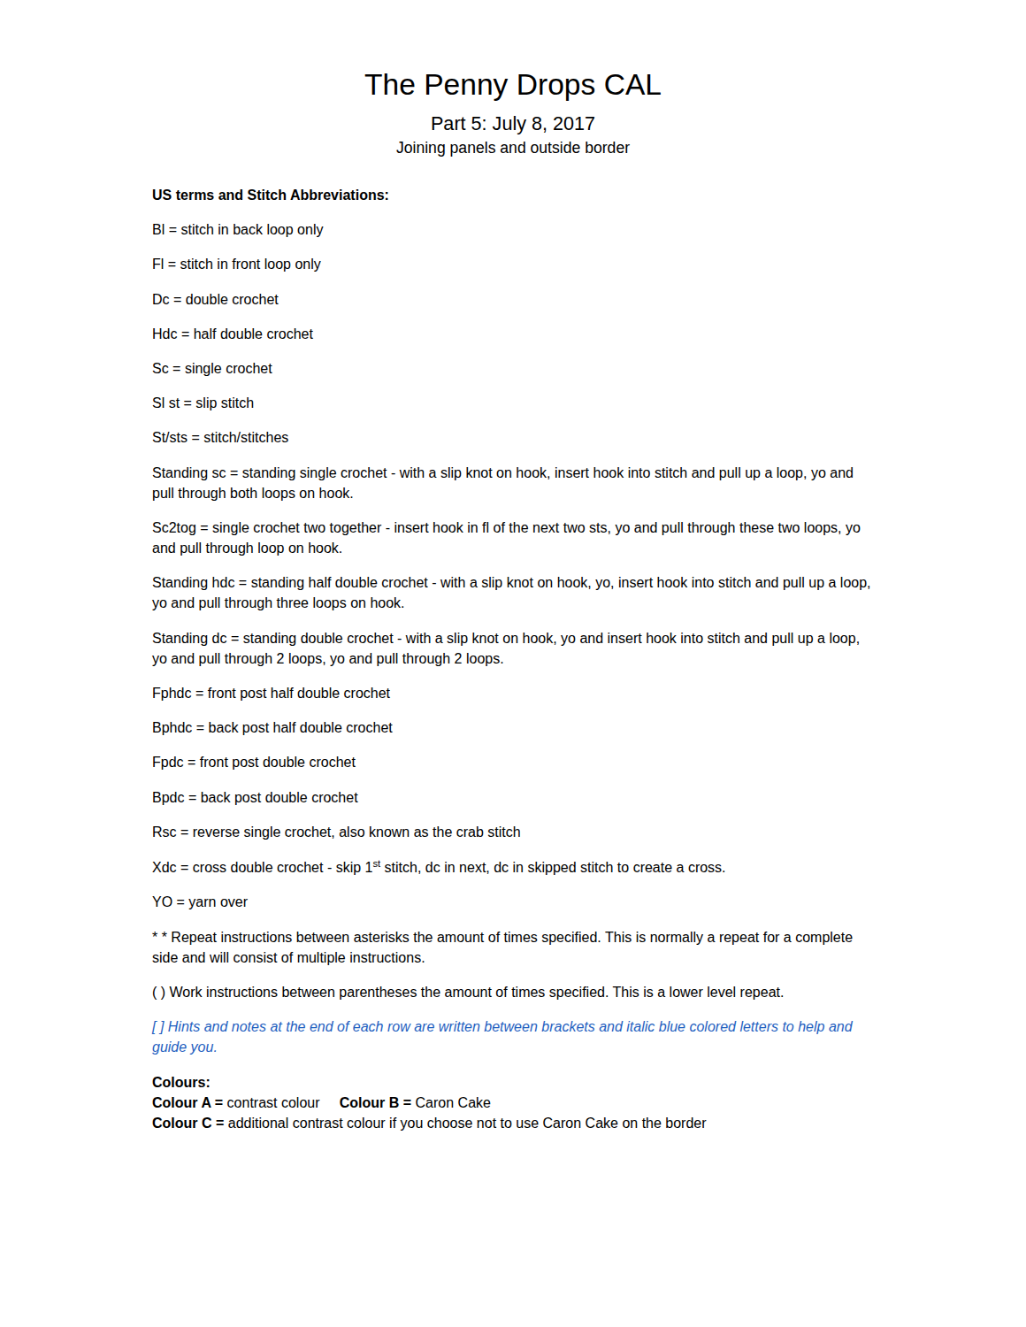The Penny Drops CAL
Part 5: July 8, 2017
Joining panels and outside border
US terms and Stitch Abbreviations:
Bl = stitch in back loop only
Fl = stitch in front loop only
Dc = double crochet
Hdc = half double crochet
Sc = single crochet
Sl st = slip stitch
St/sts = stitch/stitches
Standing sc = standing single crochet - with a slip knot on hook, insert hook into stitch and pull up a loop, yo and pull through both loops on hook.
Sc2tog = single crochet two together - insert hook in fl of the next two sts, yo and pull through these two loops, yo and pull through loop on hook.
Standing hdc = standing half double crochet - with a slip knot on hook, yo, insert hook into stitch and pull up a loop, yo and pull through three loops on hook.
Standing dc = standing double crochet - with a slip knot on hook, yo and insert hook into stitch and pull up a loop, yo and pull through 2 loops, yo and pull through 2 loops.
Fphdc = front post half double crochet
Bphdc = back post half double crochet
Fpdc = front post double crochet
Bpdc = back post double crochet
Rsc = reverse single crochet, also known as the crab stitch
Xdc = cross double crochet - skip 1st stitch, dc in next, dc in skipped stitch to create a cross.
YO = yarn over
* * Repeat instructions between asterisks the amount of times specified. This is normally a repeat for a complete side and will consist of multiple instructions.
( ) Work instructions between parentheses the amount of times specified. This is a lower level repeat.
[ ] Hints and notes at the end of each row are written between brackets and italic blue colored letters to help and guide you.
Colours:
Colour A = contrast colour Colour B = Caron Cake
Colour C = additional contrast colour if you choose not to use Caron Cake on the border